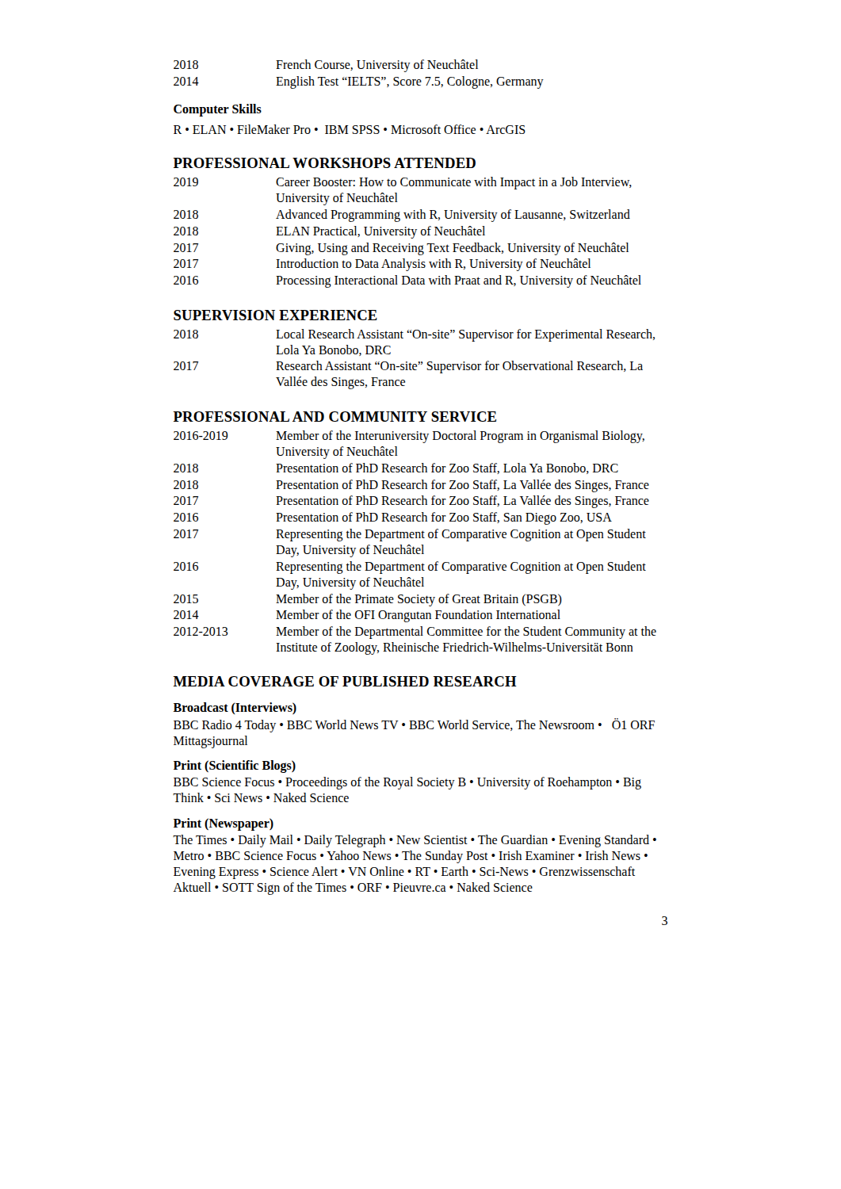| 2018 | French Course, University of Neuchâtel |
| 2014 | English Test “IELTS”, Score 7.5, Cologne, Germany |
Computer Skills
R • ELAN • FileMaker Pro • IBM SPSS • Microsoft Office • ArcGIS
PROFESSIONAL WORKSHOPS ATTENDED
| 2019 | Career Booster: How to Communicate with Impact in a Job Interview, University of Neuchâtel |
| 2018 | Advanced Programming with R, University of Lausanne, Switzerland |
| 2018 | ELAN Practical, University of Neuchâtel |
| 2017 | Giving, Using and Receiving Text Feedback, University of Neuchâtel |
| 2017 | Introduction to Data Analysis with R, University of Neuchâtel |
| 2016 | Processing Interactional Data with Praat and R, University of Neuchâtel |
SUPERVISION EXPERIENCE
| 2018 | Local Research Assistant “On-site” Supervisor for Experimental Research, Lola Ya Bonobo, DRC |
| 2017 | Research Assistant “On-site” Supervisor for Observational Research, La Vallée des Singes, France |
PROFESSIONAL AND COMMUNITY SERVICE
| 2016-2019 | Member of the Interuniversity Doctoral Program in Organismal Biology, University of Neuchâtel |
| 2018 | Presentation of PhD Research for Zoo Staff, Lola Ya Bonobo, DRC |
| 2018 | Presentation of PhD Research for Zoo Staff, La Vallée des Singes, France |
| 2017 | Presentation of PhD Research for Zoo Staff, La Vallée des Singes, France |
| 2016 | Presentation of PhD Research for Zoo Staff, San Diego Zoo, USA |
| 2017 | Representing the Department of Comparative Cognition at Open Student Day, University of Neuchâtel |
| 2016 | Representing the Department of Comparative Cognition at Open Student Day, University of Neuchâtel |
| 2015 | Member of the Primate Society of Great Britain (PSGB) |
| 2014 | Member of the OFI Orangutan Foundation International |
| 2012-2013 | Member of the Departmental Committee for the Student Community at the Institute of Zoology, Rheinische Friedrich-Wilhelms-Universität Bonn |
MEDIA COVERAGE OF PUBLISHED RESEARCH
Broadcast (Interviews)
BBC Radio 4 Today • BBC World News TV • BBC World Service, The Newsroom • Ö1 ORF Mittagsjournal
Print (Scientific Blogs)
BBC Science Focus • Proceedings of the Royal Society B • University of Roehampton • Big Think • Sci News • Naked Science
Print (Newspaper)
The Times • Daily Mail • Daily Telegraph • New Scientist • The Guardian • Evening Standard • Metro • BBC Science Focus • Yahoo News • The Sunday Post • Irish Examiner • Irish News • Evening Express • Science Alert • VN Online • RT • Earth • Sci-News • Grenzwissenschaft Aktuell • SOTT Sign of the Times • ORF • Pieuvre.ca • Naked Science
3